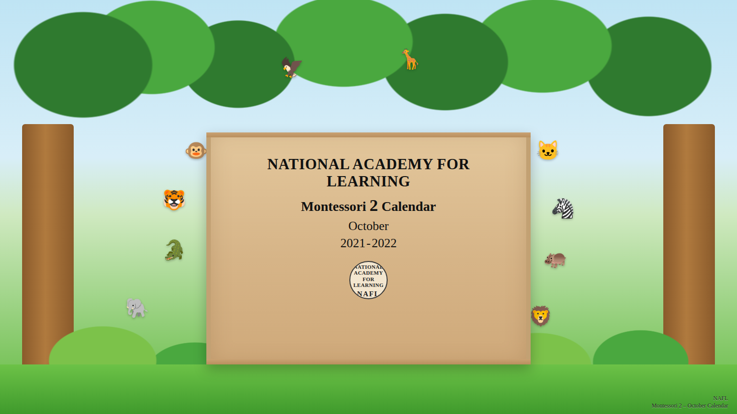🦅 🦒 🐵 🐯 🐊 🐘 🐱 🦓 🦛 🦁
National Academy for Learning
Montessori 2 Calendar
October
2021 - 2022
NATIONAL ACADEMY FOR LEARNING NAFL
NAFL
Montessori 2 – October Calendar